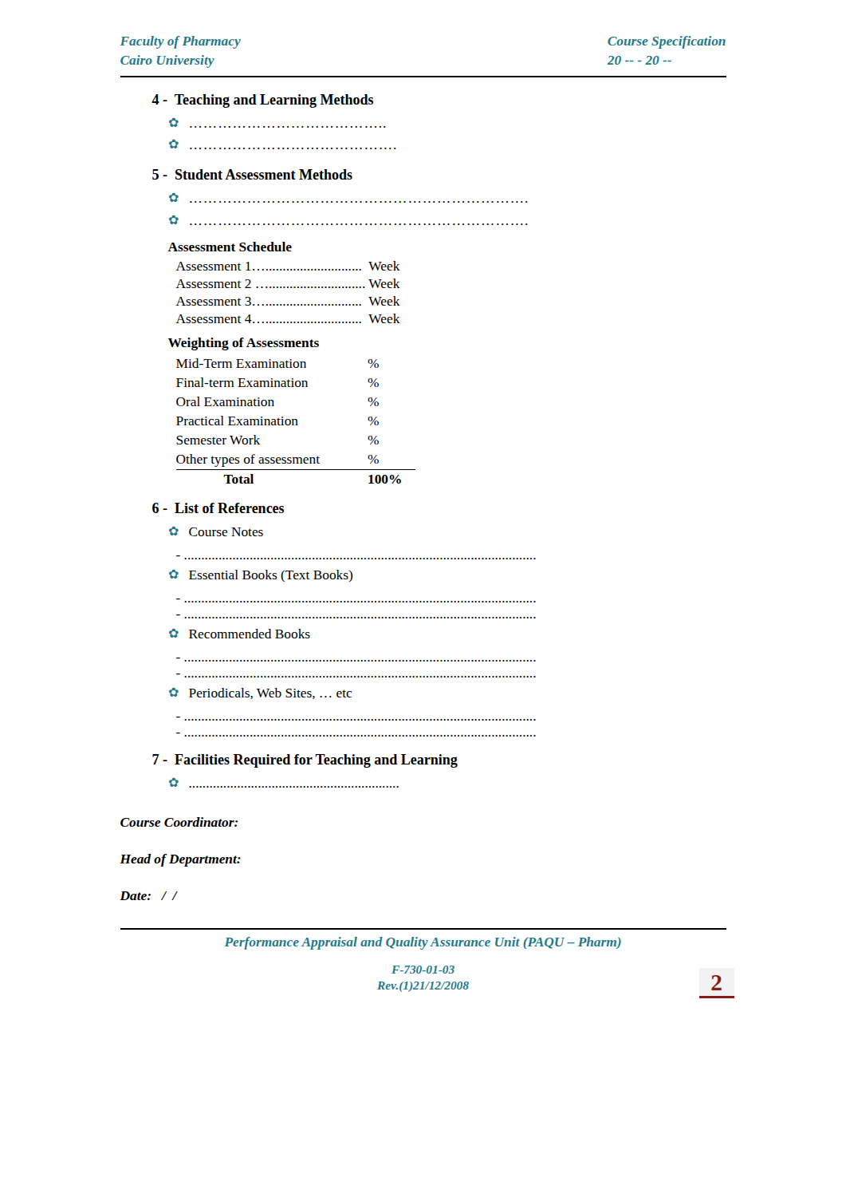Faculty of Pharmacy
Cairo University
Course Specification
20 -- - 20 --
4 - Teaching and Learning Methods
…………………………………..
…………………………………….
5 - Student Assessment Methods
…………………………………………………………….
…………………………………………………………….
Assessment Schedule
Assessment 1…............................ Week
Assessment 2 …............................ Week
Assessment 3…............................ Week
Assessment 4…............................ Week
Weighting of Assessments
| Mid-Term Examination | % |
| Final-term Examination | % |
| Oral Examination | % |
| Practical Examination | % |
| Semester Work | % |
| Other types of assessment | % |
| Total | 100% |
6 - List of References
Course Notes
- ......................................................................................................
Essential Books (Text Books)
- ......................................................................................................
- ......................................................................................................
Recommended Books
- ......................................................................................................
- ......................................................................................................
Periodicals, Web Sites, … etc
- ......................................................................................................
- ......................................................................................................
7 - Facilities Required for Teaching and Learning
.............................................................
Course Coordinator:
Head of Department:
Date: / /
Performance Appraisal and Quality Assurance Unit (PAQU – Pharm)
F-730-01-03
Rev.(1)21/12/2008
2